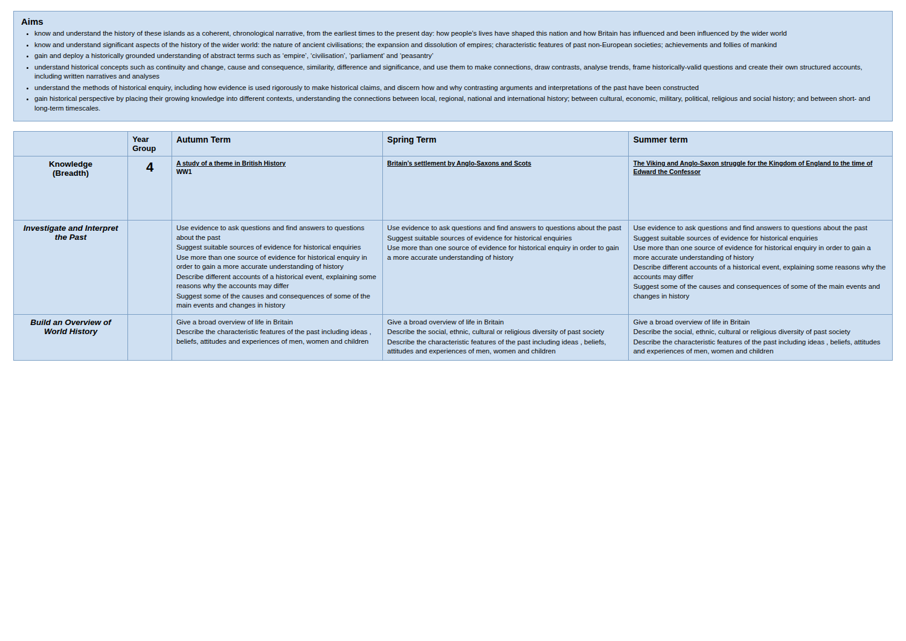Aims
know and understand the history of these islands as a coherent, chronological narrative, from the earliest times to the present day: how people’s lives have shaped this nation and how Britain has influenced and been influenced by the wider world
know and understand significant aspects of the history of the wider world: the nature of ancient civilisations; the expansion and dissolution of empires; characteristic features of past non-European societies; achievements and follies of mankind
gain and deploy a historically grounded understanding of abstract terms such as ‘empire’, ‘civilisation’, ‘parliament’ and ‘peasantry’
understand historical concepts such as continuity and change, cause and consequence, similarity, difference and significance, and use them to make connections, draw contrasts, analyse trends, frame historically-valid questions and create their own structured accounts, including written narratives and analyses
understand the methods of historical enquiry, including how evidence is used rigorously to make historical claims, and discern how and why contrasting arguments and interpretations of the past have been constructed
gain historical perspective by placing their growing knowledge into different contexts, understanding the connections between local, regional, national and international history; between cultural, economic, military, political, religious and social history; and between short- and long-term timescales.
| | Year Group | Autumn Term | Spring Term | Summer term |
| Knowledge (Breadth) | 4 | A study of a theme in British History WW1 | Britain’s settlement by Anglo-Saxons and Scots | The Viking and Anglo-Saxon struggle for the Kingdom of England to the time of Edward the Confessor |
| Investigate and Interpret the Past | | Use evidence to ask questions and find answers to questions about the past Suggest suitable sources of evidence for historical enquiries Use more than one source of evidence for historical enquiry in order to gain a more accurate understanding of history Describe different accounts of a historical event, explaining some reasons why the accounts may differ Suggest some of the causes and consequences of some of the main events and changes in history | Use evidence to ask questions and find answers to questions about the past Suggest suitable sources of evidence for historical enquiries Use more than one source of evidence for historical enquiry in order to gain a more accurate understanding of history | Use evidence to ask questions and find answers to questions about the past Suggest suitable sources of evidence for historical enquiries Use more than one source of evidence for historical enquiry in order to gain a more accurate understanding of history Describe different accounts of a historical event, explaining some reasons why the accounts may differ Suggest some of the causes and consequences of some of the main events and changes in history |
| Build an Overview of World History | | Give a broad overview of life in Britain Describe the characteristic features of the past including ideas , beliefs, attitudes and experiences of men, women and children | Give a broad overview of life in Britain Describe the social, ethnic, cultural or religious diversity of past society Describe the characteristic features of the past including ideas , beliefs, attitudes and experiences of men, women and children | Give a broad overview of life in Britain Describe the social, ethnic, cultural or religious diversity of past society Describe the characteristic features of the past including ideas , beliefs, attitudes and experiences of men, women and children |